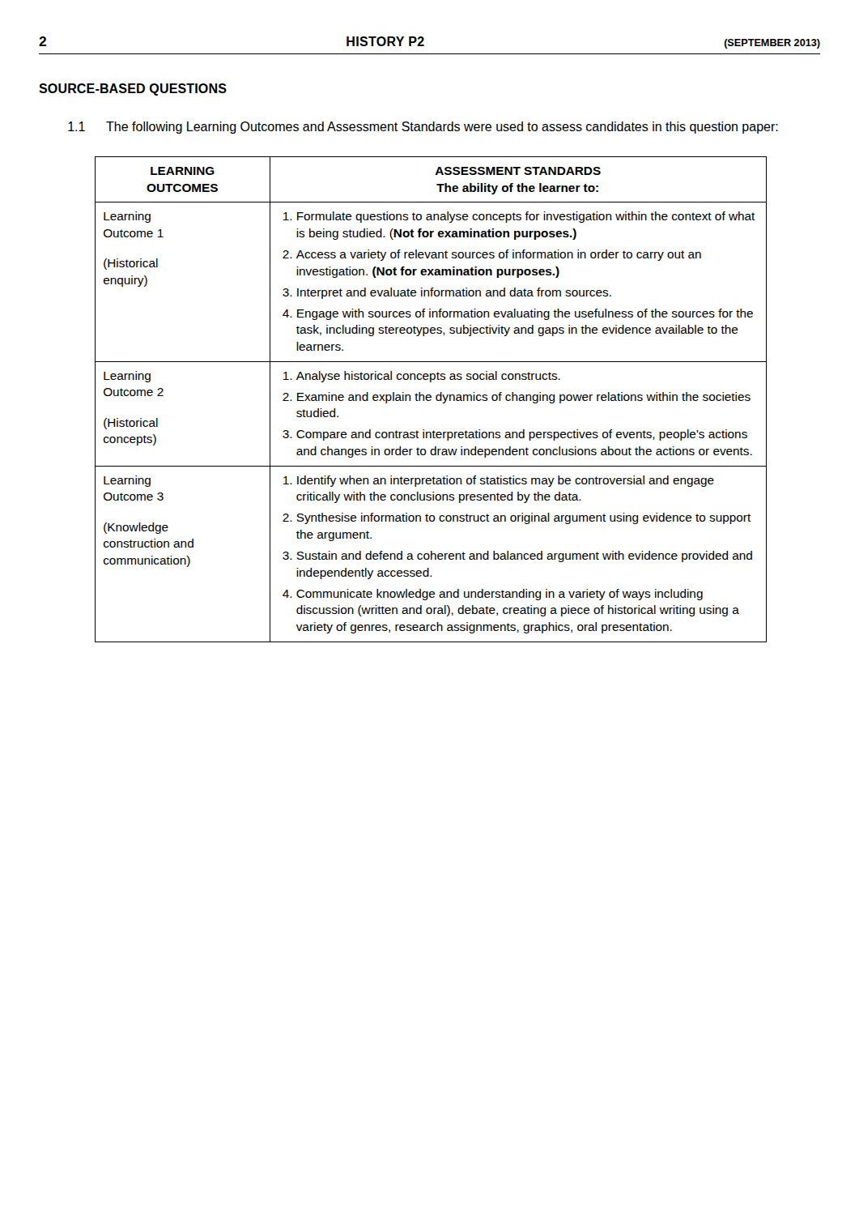2 HISTORY P2 (SEPTEMBER 2013)
SOURCE-BASED QUESTIONS
1.1
The following Learning Outcomes and Assessment Standards were used to assess candidates in this question paper:
| LEARNING OUTCOMES | ASSESSMENT STANDARDS The ability of the learner to: |
| --- | --- |
| Learning Outcome 1 (Historical enquiry) | Formulate questions to analyse concepts for investigation within the context of what is being studied. ( Not for examination purposes.) Access a variety of relevant sources of information in order to carry out an investigation. (Not for examination purposes.) Interpret and evaluate information and data from sources. Engage with sources of information evaluating the usefulness of the sources for the task, including stereotypes, subjectivity and gaps in the evidence available to the learners. |
| Learning Outcome 2 (Historical concepts) | Analyse historical concepts as social constructs. Examine and explain the dynamics of changing power relations within the societies studied. Compare and contrast interpretations and perspectives of events, people's actions and changes in order to draw independent conclusions about the actions or events. |
| Learning Outcome 3 (Knowledge construction and communication) | Identify when an interpretation of statistics may be controversial and engage critically with the conclusions presented by the data. Synthesise information to construct an original argument using evidence to support the argument. Sustain and defend a coherent and balanced argument with evidence provided and independently accessed. Communicate knowledge and understanding in a variety of ways including discussion (written and oral), debate, creating a piece of historical writing using a variety of genres, research assignments, graphics, oral presentation. |